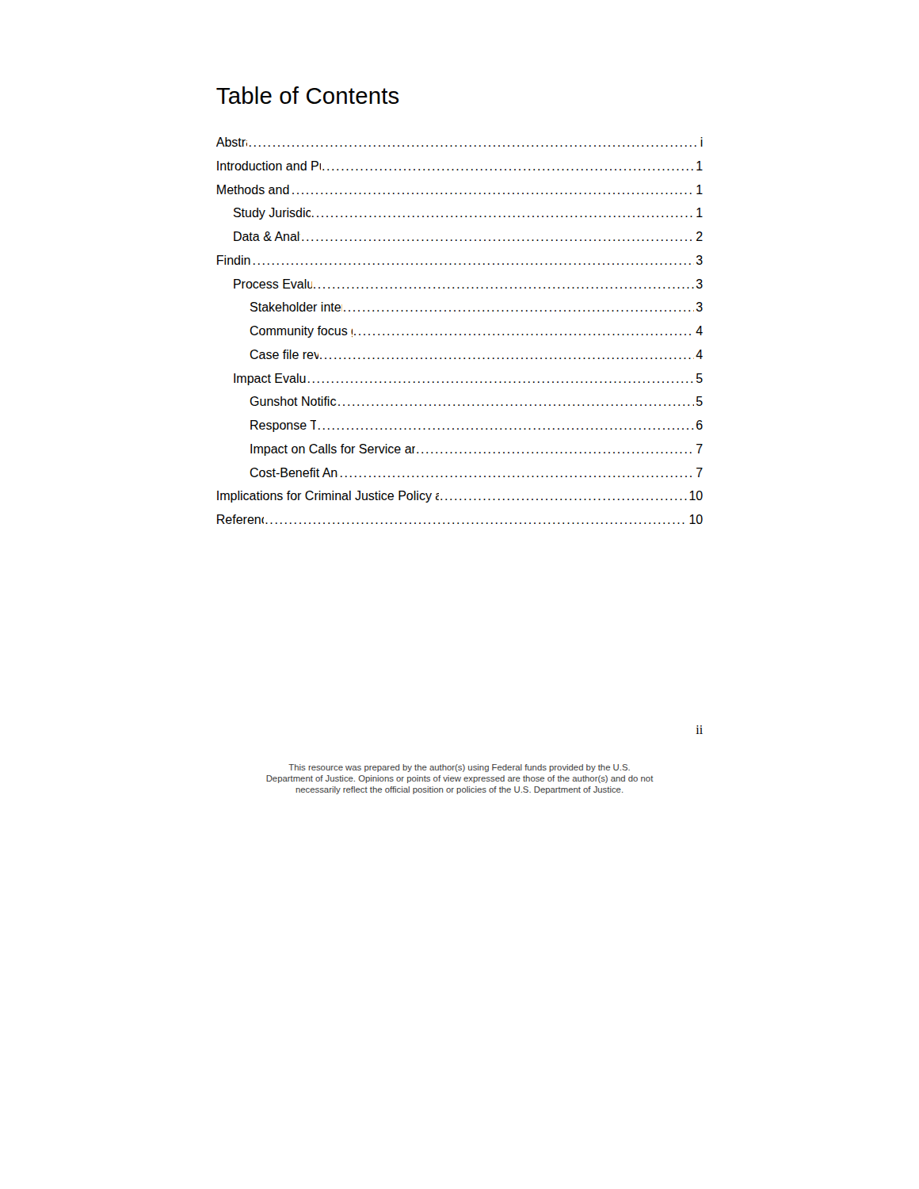Table of Contents
Abstract ........................................................................................................................................... i
Introduction and Purpose ......................................................................................................... 1
Methods and Data ..................................................................................................................... 1
Study Jurisdictions ............................................................................................................. 1
Data & Analyses ................................................................................................................. 2
Findings ............................................................................................................................. 3
Process Evaluation ............................................................................................................. 3
Stakeholder interviews ..................................................................................................... 3
Community focus groups ................................................................................................. 4
Case file reviews ............................................................................................................. 4
Impact Evaluation ............................................................................................................... 5
Gunshot Notifications ....................................................................................................... 5
Response Times ............................................................................................................... 6
Impact on Calls for Service and Crimes ............................................................................. 7
Cost-Benefit Analyses ....................................................................................................... 7
Implications for Criminal Justice Policy and Practice ................................................................... 10
References ....................................................................................................................... 10
ii
This resource was prepared by the author(s) using Federal funds provided by the U.S.
Department of Justice. Opinions or points of view expressed are those of the author(s) and do not
necessarily reflect the official position or policies of the U.S. Department of Justice.